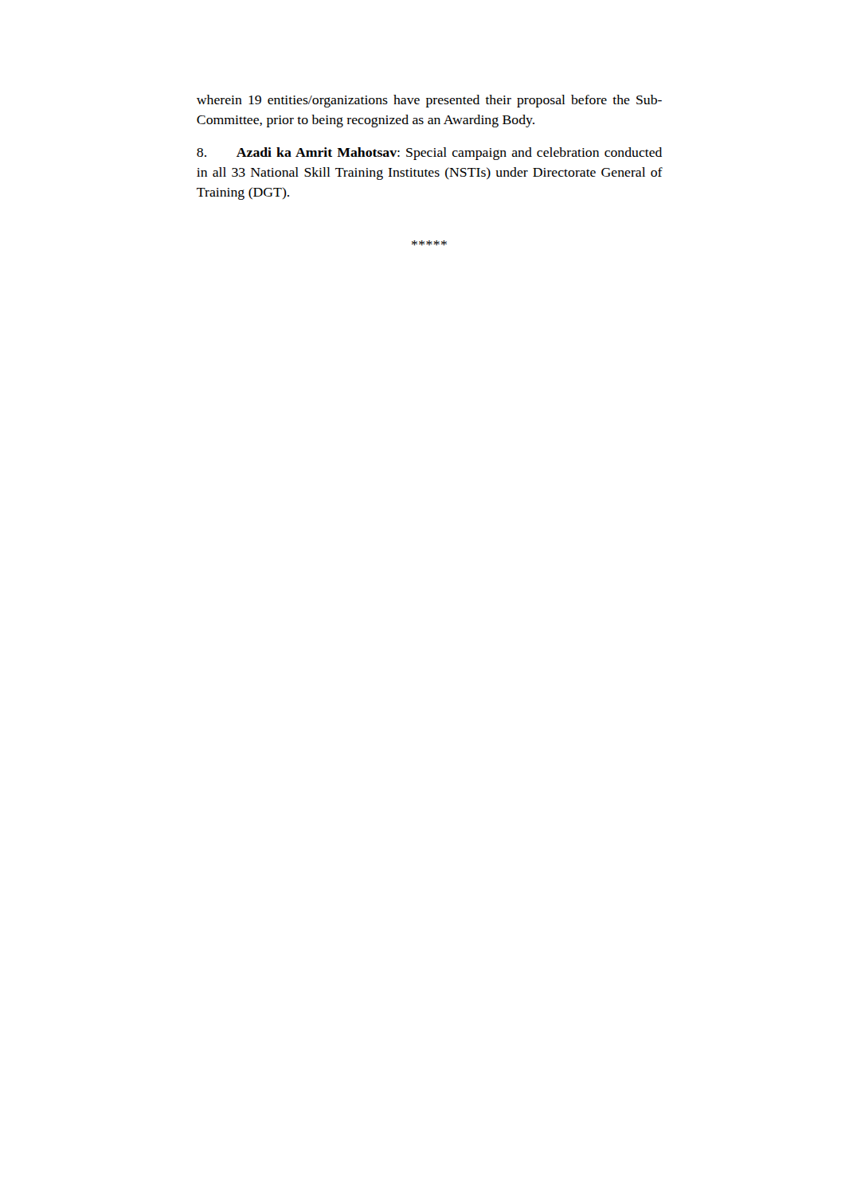wherein 19 entities/organizations have presented their proposal before the Sub-Committee, prior to being recognized as an Awarding Body.
8. Azadi ka Amrit Mahotsav: Special campaign and celebration conducted in all 33 National Skill Training Institutes (NSTIs) under Directorate General of Training (DGT).
*****